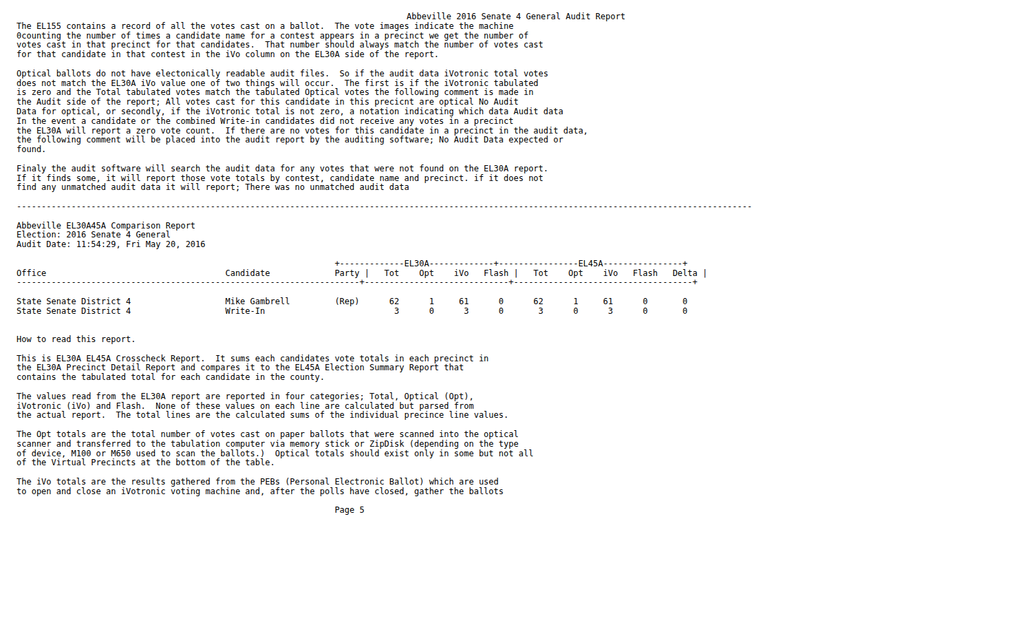Abbeville 2016 Senate 4 General Audit Report
The EL155 contains a record of all the votes cast on a ballot.  The vote images indicate the machine
0counting the number of times a candidate name for a contest appears in a precinct we get the number of
votes cast in that precinct for that candidates.  That number should always match the number of votes cast
for that candidate in that contest in the iVo column on the EL30A side of the report.

Optical ballots do not have electonically readable audit files.  So if the audit data iVotronic total votes
does not match the EL30A iVo value one of two things will occur.  The first is if the iVotronic tabulated
is zero and the Total tabulated votes match the tabulated Optical votes the following comment is made in
the Audit side of the report; All votes cast for this candidate in this precicnt are optical No Audit
Data for optical, or secondly, if the iVotronic total is not zero, a notation indicating which data Audit data
In the event a candidate or the combined Write-in candidates did not receive any votes in a precinct
the EL30A will report a zero vote count.  If there are no votes for this candidate in a precinct in the audit data,
the following comment will be placed into the audit report by the auditing software; No Audit Data expected or
found.

Finaly the audit software will search the audit data for any votes that were not found on the EL30A report.
If it finds some, it will report those vote totals by contest, candidate name and precinct. if it does not
find any unmatched audit data it will report; There was no unmatched audit data

----------------------------------------------------------------------------------------------------------------------------------------------------

Abbeville EL30A45A Comparison Report
Election: 2016 Senate 4 General
Audit Date: 11:54:29, Fri May 20, 2016

                                                                +-------------EL30A-------------+----------------EL45A----------------+
Office                                    Candidate             Party |   Tot    Opt    iVo   Flash |   Tot    Opt    iVo   Flash   Delta |
---------------------------------------------------------------------+-----------------------------+------------------------------------+

State Senate District 4                   Mike Gambrell         (Rep)      62      1     61      0      62      1     61      0       0
State Senate District 4                   Write-In                          3      0      3      0       3      0      3      0       0


How to read this report.

This is EL30A EL45A Crosscheck Report.  It sums each candidates vote totals in each precinct in
the EL30A Precinct Detail Report and compares it to the EL45A Election Summary Report that
contains the tabulated total for each candidate in the county.

The values read from the EL30A report are reported in four categories; Total, Optical (Opt),
iVotronic (iVo) and Flash.  None of these values on each line are calculated but parsed from
the actual report.  The total lines are the calculated sums of the individual precince line values.

The Opt totals are the total number of votes cast on paper ballots that were scanned into the optical
scanner and transferred to the tabulation computer via memory stick or ZipDisk (depending on the type
of device, M100 or M650 used to scan the ballots.)  Optical totals should exist only in some but not all
of the Virtual Precincts at the bottom of the table.

The iVo totals are the results gathered from the PEBs (Personal Electronic Ballot) which are used
to open and close an iVotronic voting machine and, after the polls have closed, gather the ballots

                                                                Page 5